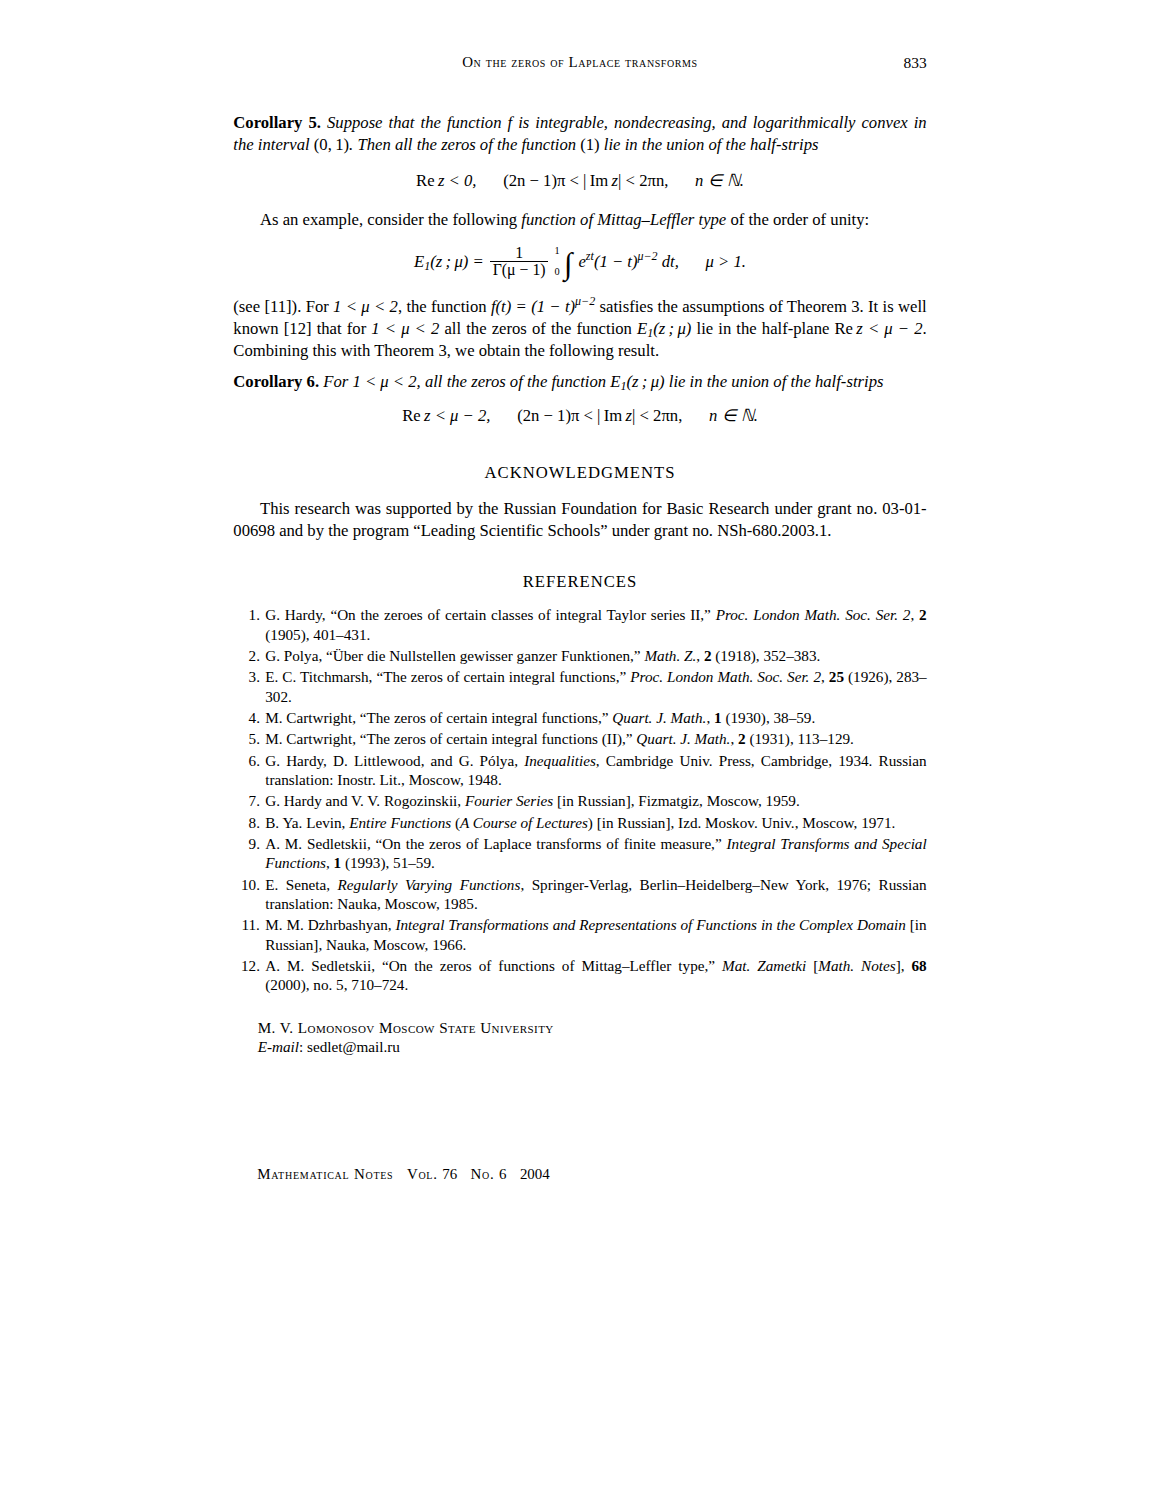On the zeros of Laplace transforms 833
Corollary 5. Suppose that the function f is integrable, nondecreasing, and logarithmically convex in the interval (0, 1). Then all the zeros of the function (1) lie in the union of the half-strips
Re z < 0, (2n − 1)π < | Im z| < 2πn, n ∈ ℕ.
As an example, consider the following function of Mittag–Leffler type of the order of unity:
E1(z ; μ) = 1 Γ(μ − 1) 10∫ ezt(1 − t)μ−2 dt, μ > 1.
(see [11]). For 1 < μ < 2, the function f(t) = (1 − t)μ−2 satisfies the assumptions of Theorem 3. It is well known [12] that for 1 < μ < 2 all the zeros of the function E1(z ; μ) lie in the half-plane Re z < μ − 2. Combining this with Theorem 3, we obtain the following result.
Corollary 6. For 1 < μ < 2, all the zeros of the function E1(z ; μ) lie in the union of the half-strips
Re z < μ − 2, (2n − 1)π < | Im z| < 2πn, n ∈ ℕ.
ACKNOWLEDGMENTS
This research was supported by the Russian Foundation for Basic Research under grant no. 03-01-00698 and by the program “Leading Scientific Schools” under grant no. NSh-680.2003.1.
REFERENCES
1. G. Hardy, “On the zeroes of certain classes of integral Taylor series II,” Proc. London Math. Soc. Ser. 2, 2 (1905), 401–431.
2. G. Polya, “Über die Nullstellen gewisser ganzer Funktionen,” Math. Z., 2 (1918), 352–383.
3. E. C. Titchmarsh, “The zeros of certain integral functions,” Proc. London Math. Soc. Ser. 2, 25 (1926), 283–302.
4. M. Cartwright, “The zeros of certain integral functions,” Quart. J. Math., 1 (1930), 38–59.
5. M. Cartwright, “The zeros of certain integral functions (II),” Quart. J. Math., 2 (1931), 113–129.
6. G. Hardy, D. Littlewood, and G. Pólya, Inequalities, Cambridge Univ. Press, Cambridge, 1934. Russian translation: Inostr. Lit., Moscow, 1948.
7. G. Hardy and V. V. Rogozinskii, Fourier Series [in Russian], Fizmatgiz, Moscow, 1959.
8. B. Ya. Levin, Entire Functions (A Course of Lectures) [in Russian], Izd. Moskov. Univ., Moscow, 1971.
9. A. M. Sedletskii, “On the zeros of Laplace transforms of finite measure,” Integral Transforms and Special Functions, 1 (1993), 51–59.
10. E. Seneta, Regularly Varying Functions, Springer-Verlag, Berlin–Heidelberg–New York, 1976; Russian translation: Nauka, Moscow, 1985.
11. M. M. Dzhrbashyan, Integral Transformations and Representations of Functions in the Complex Domain [in Russian], Nauka, Moscow, 1966.
12. A. M. Sedletskii, “On the zeros of functions of Mittag–Leffler type,” Mat. Zametki [Math. Notes], 68 (2000), no. 5, 710–724.
M. V. Lomonosov Moscow State University
E-mail: sedlet@mail.ru
Mathematical Notes Vol. 76 No. 6 2004